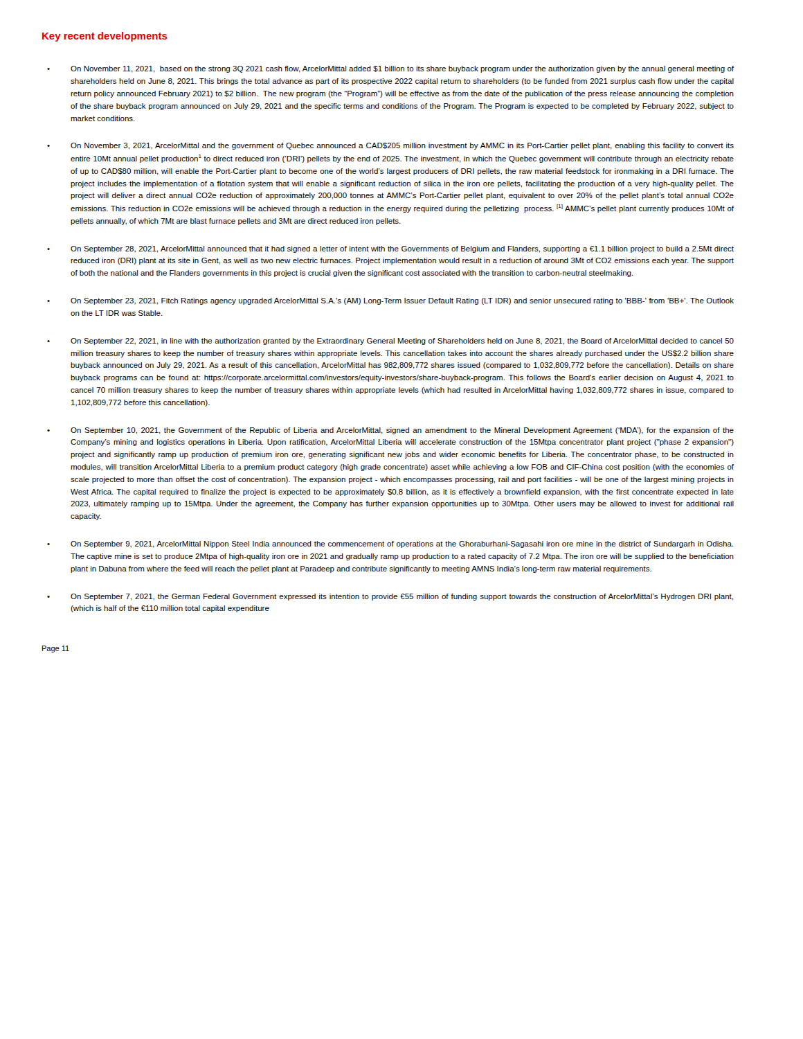Key recent developments
On November 11, 2021, based on the strong 3Q 2021 cash flow, ArcelorMittal added $1 billion to its share buyback program under the authorization given by the annual general meeting of shareholders held on June 8, 2021. This brings the total advance as part of its prospective 2022 capital return to shareholders (to be funded from 2021 surplus cash flow under the capital return policy announced February 2021) to $2 billion. The new program (the “Program”) will be effective as from the date of the publication of the press release announcing the completion of the share buyback program announced on July 29, 2021 and the specific terms and conditions of the Program. The Program is expected to be completed by February 2022, subject to market conditions.
On November 3, 2021, ArcelorMittal and the government of Quebec announced a CAD$205 million investment by AMMC in its Port-Cartier pellet plant, enabling this facility to convert its entire 10Mt annual pellet production1 to direct reduced iron (‘DRI’) pellets by the end of 2025. The investment, in which the Quebec government will contribute through an electricity rebate of up to CAD$80 million, will enable the Port-Cartier plant to become one of the world’s largest producers of DRI pellets, the raw material feedstock for ironmaking in a DRI furnace. The project includes the implementation of a flotation system that will enable a significant reduction of silica in the iron ore pellets, facilitating the production of a very high-quality pellet. The project will deliver a direct annual CO2e reduction of approximately 200,000 tonnes at AMMC’s Port-Cartier pellet plant, equivalent to over 20% of the pellet plant’s total annual CO2e emissions. This reduction in CO2e emissions will be achieved through a reduction in the energy required during the pelletizing process. [1] AMMC’s pellet plant currently produces 10Mt of pellets annually, of which 7Mt are blast furnace pellets and 3Mt are direct reduced iron pellets.
On September 28, 2021, ArcelorMittal announced that it had signed a letter of intent with the Governments of Belgium and Flanders, supporting a €1.1 billion project to build a 2.5Mt direct reduced iron (DRI) plant at its site in Gent, as well as two new electric furnaces. Project implementation would result in a reduction of around 3Mt of CO2 emissions each year. The support of both the national and the Flanders governments in this project is crucial given the significant cost associated with the transition to carbon-neutral steelmaking.
On September 23, 2021, Fitch Ratings agency upgraded ArcelorMittal S.A.'s (AM) Long-Term Issuer Default Rating (LT IDR) and senior unsecured rating to 'BBB-' from 'BB+'. The Outlook on the LT IDR was Stable.
On September 22, 2021, in line with the authorization granted by the Extraordinary General Meeting of Shareholders held on June 8, 2021, the Board of ArcelorMittal decided to cancel 50 million treasury shares to keep the number of treasury shares within appropriate levels. This cancellation takes into account the shares already purchased under the US$2.2 billion share buyback announced on July 29, 2021. As a result of this cancellation, ArcelorMittal has 982,809,772 shares issued (compared to 1,032,809,772 before the cancellation). Details on share buyback programs can be found at: https://corporate.arcelormittal.com/investors/equity-investors/share-buyback-program. This follows the Board's earlier decision on August 4, 2021 to cancel 70 million treasury shares to keep the number of treasury shares within appropriate levels (which had resulted in ArcelorMittal having 1,032,809,772 shares in issue, compared to 1,102,809,772 before this cancellation).
On September 10, 2021, the Government of the Republic of Liberia and ArcelorMittal, signed an amendment to the Mineral Development Agreement (‘MDA’), for the expansion of the Company’s mining and logistics operations in Liberia. Upon ratification, ArcelorMittal Liberia will accelerate construction of the 15Mtpa concentrator plant project ("phase 2 expansion") project and significantly ramp up production of premium iron ore, generating significant new jobs and wider economic benefits for Liberia. The concentrator phase, to be constructed in modules, will transition ArcelorMittal Liberia to a premium product category (high grade concentrate) asset while achieving a low FOB and CIF-China cost position (with the economies of scale projected to more than offset the cost of concentration). The expansion project - which encompasses processing, rail and port facilities - will be one of the largest mining projects in West Africa. The capital required to finalize the project is expected to be approximately $0.8 billion, as it is effectively a brownfield expansion, with the first concentrate expected in late 2023, ultimately ramping up to 15Mtpa. Under the agreement, the Company has further expansion opportunities up to 30Mtpa. Other users may be allowed to invest for additional rail capacity.
On September 9, 2021, ArcelorMittal Nippon Steel India announced the commencement of operations at the Ghoraburhani-Sagasahi iron ore mine in the district of Sundargarh in Odisha. The captive mine is set to produce 2Mtpa of high-quality iron ore in 2021 and gradually ramp up production to a rated capacity of 7.2 Mtpa. The iron ore will be supplied to the beneficiation plant in Dabuna from where the feed will reach the pellet plant at Paradeep and contribute significantly to meeting AMNS India’s long-term raw material requirements.
On September 7, 2021, the German Federal Government expressed its intention to provide €55 million of funding support towards the construction of ArcelorMittal’s Hydrogen DRI plant, (which is half of the €110 million total capital expenditure
Page 11